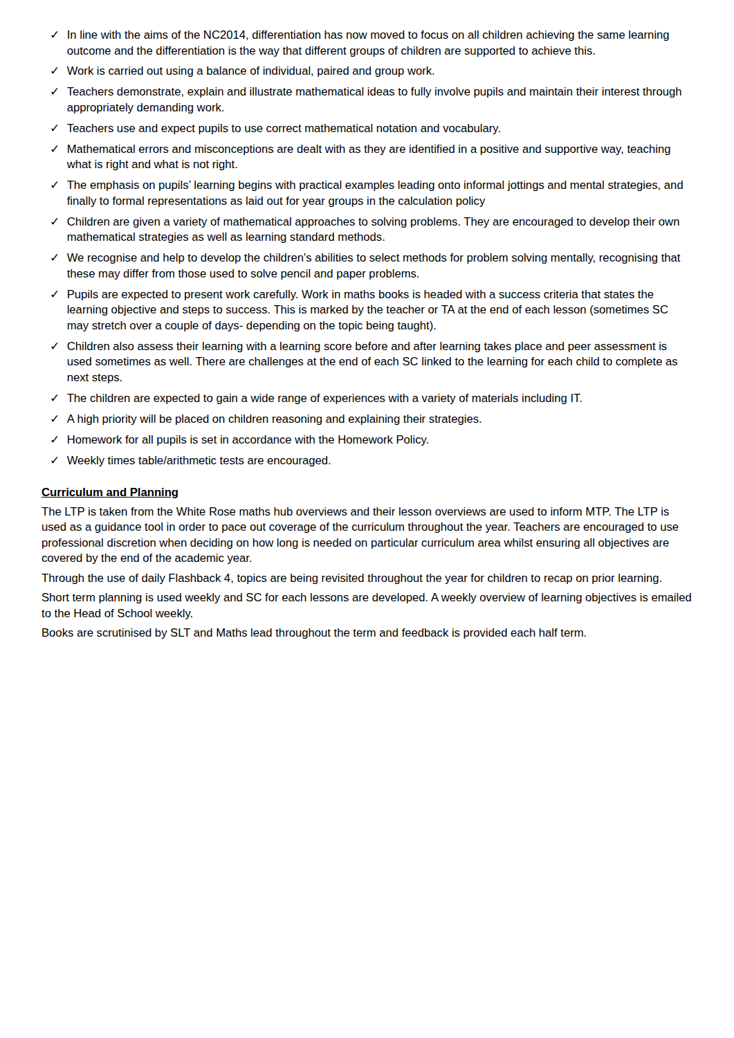In line with the aims of the NC2014, differentiation has now moved to focus on all children achieving the same learning outcome and the differentiation is the way that different groups of children are supported to achieve this.
Work is carried out using a balance of individual, paired and group work.
Teachers demonstrate, explain and illustrate mathematical ideas to fully involve pupils and maintain their interest through appropriately demanding work.
Teachers use and expect pupils to use correct mathematical notation and vocabulary.
Mathematical errors and misconceptions are dealt with as they are identified in a positive and supportive way, teaching what is right and what is not right.
The emphasis on pupils’ learning begins with practical examples leading onto informal jottings and mental strategies, and finally to formal representations as laid out for year groups in the calculation policy
Children are given a variety of mathematical approaches to solving problems. They are encouraged to develop their own mathematical strategies as well as learning standard methods.
We recognise and help to develop the children's abilities to select methods for problem solving mentally, recognising that these may differ from those used to solve pencil and paper problems.
Pupils are expected to present work carefully. Work in maths books is headed with a success criteria that states the learning objective and steps to success. This is marked by the teacher or TA at the end of each lesson (sometimes SC may stretch over a couple of days- depending on the topic being taught).
Children also assess their learning with a learning score before and after learning takes place and peer assessment is used sometimes as well. There are challenges at the end of each SC linked to the learning for each child to complete as next steps.
The children are expected to gain a wide range of experiences with a variety of materials including IT.
A high priority will be placed on children reasoning and explaining their strategies.
Homework for all pupils is set in accordance with the Homework Policy.
Weekly times table/arithmetic tests are encouraged.
Curriculum and Planning
The LTP is taken from the White Rose maths hub overviews and their lesson overviews are used to inform MTP. The LTP is used as a guidance tool in order to pace out coverage of the curriculum throughout the year. Teachers are encouraged to use professional discretion when deciding on how long is needed on particular curriculum area whilst ensuring all objectives are covered by the end of the academic year.
Through the use of daily Flashback 4, topics are being revisited throughout the year for children to recap on prior learning.
Short term planning is used weekly and SC for each lessons are developed. A weekly overview of learning objectives is emailed to the Head of School weekly.
Books are scrutinised by SLT and Maths lead throughout the term and feedback is provided each half term.